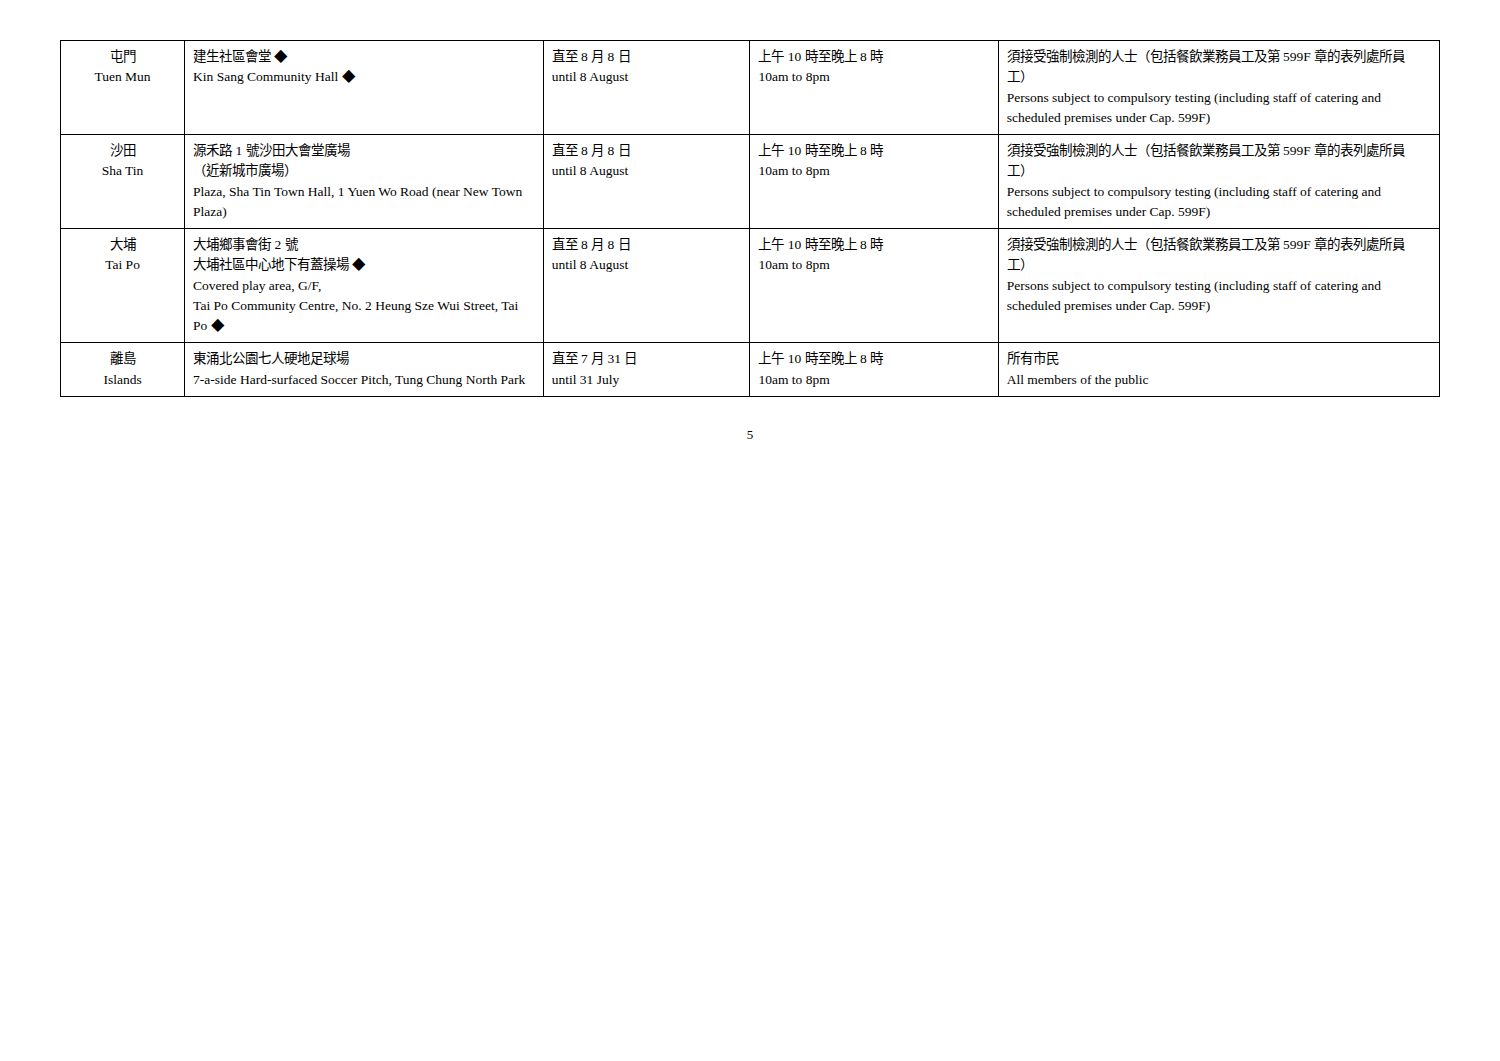| 屯門 Tuen Mun | 建生社區會堂 ◆ Kin Sang Community Hall ◆ | 直至 8 月 8 日 until 8 August | 上午 10 時至晚上 8 時 10am to 8pm | 須接受強制檢測的人士（包括餐飲業務員工及第 599F 章的表列處所員工） Persons subject to compulsory testing (including staff of catering and scheduled premises under Cap. 599F) |
| 沙田 Sha Tin | 源禾路 1 號沙田大會堂廣場 （近新城市廣場） Plaza, Sha Tin Town Hall, 1 Yuen Wo Road (near New Town Plaza) | 直至 8 月 8 日 until 8 August | 上午 10 時至晚上 8 時 10am to 8pm | 須接受強制檢測的人士（包括餐飲業務員工及第 599F 章的表列處所員工） Persons subject to compulsory testing (including staff of catering and scheduled premises under Cap. 599F) |
| 大埔 Tai Po | 大埔鄉事會街 2 號 大埔社區中心地下有蓋操場 ◆ Covered play area, G/F, Tai Po Community Centre, No. 2 Heung Sze Wui Street, Tai Po ◆ | 直至 8 月 8 日 until 8 August | 上午 10 時至晚上 8 時 10am to 8pm | 須接受強制檢測的人士（包括餐飲業務員工及第 599F 章的表列處所員工） Persons subject to compulsory testing (including staff of catering and scheduled premises under Cap. 599F) |
| 離島 Islands | 東涌北公園七人硬地足球場 7-a-side Hard-surfaced Soccer Pitch, Tung Chung North Park | 直至 7 月 31 日 until 31 July | 上午 10 時至晚上 8 時 10am to 8pm | 所有市民 All members of the public |
5